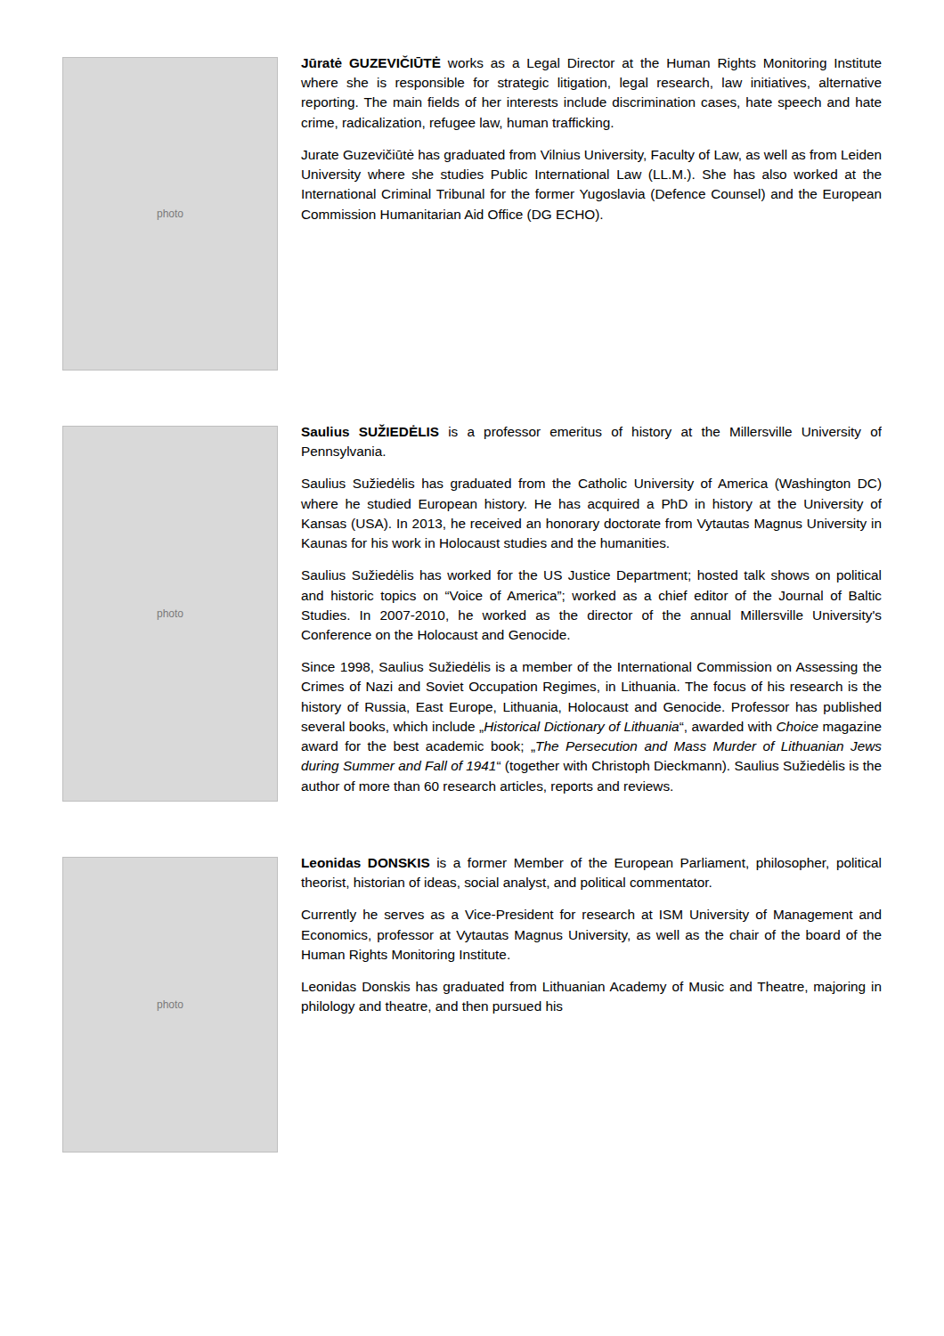photo
Jūratė GUZEVIČIŪTĖ works as a Legal Director at the Human Rights Monitoring Institute where she is responsible for strategic litigation, legal research, law initiatives, alternative reporting. The main fields of her interests include discrimination cases, hate speech and hate crime, radicalization, refugee law, human trafficking.
Jurate Guzevičiūtė has graduated from Vilnius University, Faculty of Law, as well as from Leiden University where she studies Public International Law (LL.M.). She has also worked at the International Criminal Tribunal for the former Yugoslavia (Defence Counsel) and the European Commission Humanitarian Aid Office (DG ECHO).
photo
Saulius SUŽIEDĖLIS is a professor emeritus of history at the Millersville University of Pennsylvania.
Saulius Sužiedėlis has graduated from the Catholic University of America (Washington DC) where he studied European history. He has acquired a PhD in history at the University of Kansas (USA). In 2013, he received an honorary doctorate from Vytautas Magnus University in Kaunas for his work in Holocaust studies and the humanities.
Saulius Sužiedėlis has worked for the US Justice Department; hosted talk shows on political and historic topics on “Voice of America”; worked as a chief editor of the Journal of Baltic Studies. In 2007-2010, he worked as the director of the annual Millersville University's Conference on the Holocaust and Genocide.
Since 1998, Saulius Sužiedėlis is a member of the International Commission on Assessing the Crimes of Nazi and Soviet Occupation Regimes, in Lithuania. The focus of his research is the history of Russia, East Europe, Lithuania, Holocaust and Genocide. Professor has published several books, which include „Historical Dictionary of Lithuania“, awarded with Choice magazine award for the best academic book; „The Persecution and Mass Murder of Lithuanian Jews during Summer and Fall of 1941“ (together with Christoph Dieckmann). Saulius Sužiedėlis is the author of more than 60 research articles, reports and reviews.
photo
Leonidas DONSKIS is a former Member of the European Parliament, philosopher, political theorist, historian of ideas, social analyst, and political commentator.
Currently he serves as a Vice-President for research at ISM University of Management and Economics, professor at Vytautas Magnus University, as well as the chair of the board of the Human Rights Monitoring Institute.
Leonidas Donskis has graduated from Lithuanian Academy of Music and Theatre, majoring in philology and theatre, and then pursued his